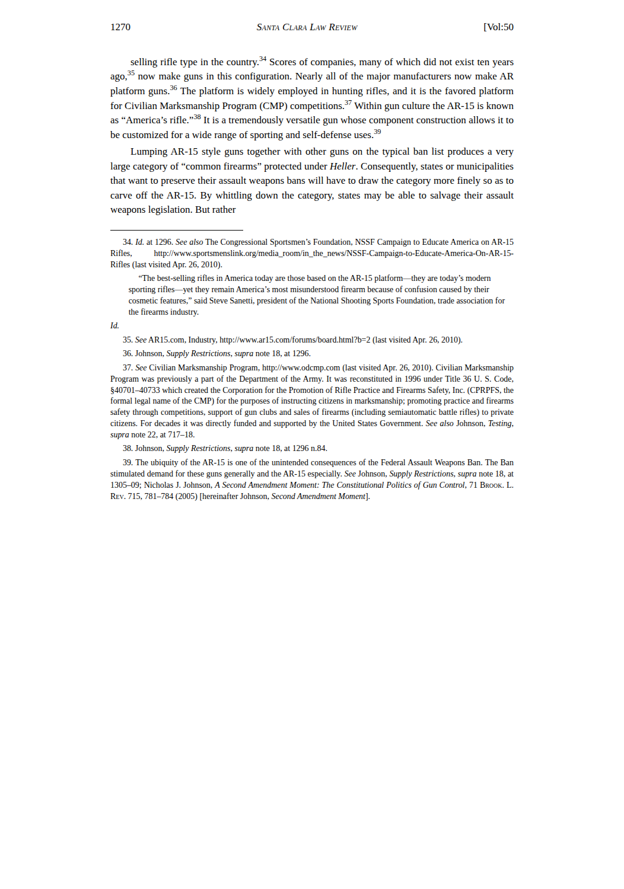1270 Santa Clara Law Review [Vol:50
selling rifle type in the country.34 Scores of companies, many of which did not exist ten years ago,35 now make guns in this configuration. Nearly all of the major manufacturers now make AR platform guns.36 The platform is widely employed in hunting rifles, and it is the favored platform for Civilian Marksmanship Program (CMP) competitions.37 Within gun culture the AR-15 is known as “America’s rifle.”38 It is a tremendously versatile gun whose component construction allows it to be customized for a wide range of sporting and self-defense uses.39
Lumping AR-15 style guns together with other guns on the typical ban list produces a very large category of “common firearms” protected under Heller. Consequently, states or municipalities that want to preserve their assault weapons bans will have to draw the category more finely so as to carve off the AR-15. By whittling down the category, states may be able to salvage their assault weapons legislation. But rather
34. Id. at 1296. See also The Congressional Sportsmen’s Foundation, NSSF Campaign to Educate America on AR-15 Rifles, http://www.sportsmenslink.org/media_room/in_the_news/NSSF-Campaign-to-Educate-America-On-AR-15-Rifles (last visited Apr. 26, 2010).
“The best-selling rifles in America today are those based on the AR-15 platform—they are today’s modern sporting rifles—yet they remain America’s most misunderstood firearm because of confusion caused by their cosmetic features,” said Steve Sanetti, president of the National Shooting Sports Foundation, trade association for the firearms industry.
Id.
35. See AR15.com, Industry, http://www.ar15.com/forums/board.html?b=2 (last visited Apr. 26, 2010).
36. Johnson, Supply Restrictions, supra note 18, at 1296.
37. See Civilian Marksmanship Program, http://www.odcmp.com (last visited Apr. 26, 2010). Civilian Marksmanship Program was previously a part of the Department of the Army. It was reconstituted in 1996 under Title 36 U. S. Code, §40701–40733 which created the Corporation for the Promotion of Rifle Practice and Firearms Safety, Inc. (CPRPFS, the formal legal name of the CMP) for the purposes of instructing citizens in marksmanship; promoting practice and firearms safety through competitions, support of gun clubs and sales of firearms (including semiautomatic battle rifles) to private citizens. For decades it was directly funded and supported by the United States Government. See also Johnson, Testing, supra note 22, at 717–18.
38. Johnson, Supply Restrictions, supra note 18, at 1296 n.84.
39. The ubiquity of the AR-15 is one of the unintended consequences of the Federal Assault Weapons Ban. The Ban stimulated demand for these guns generally and the AR-15 especially. See Johnson, Supply Restrictions, supra note 18, at 1305–09; Nicholas J. Johnson, A Second Amendment Moment: The Constitutional Politics of Gun Control, 71 Brook. L. Rev. 715, 781–784 (2005) [hereinafter Johnson, Second Amendment Moment].